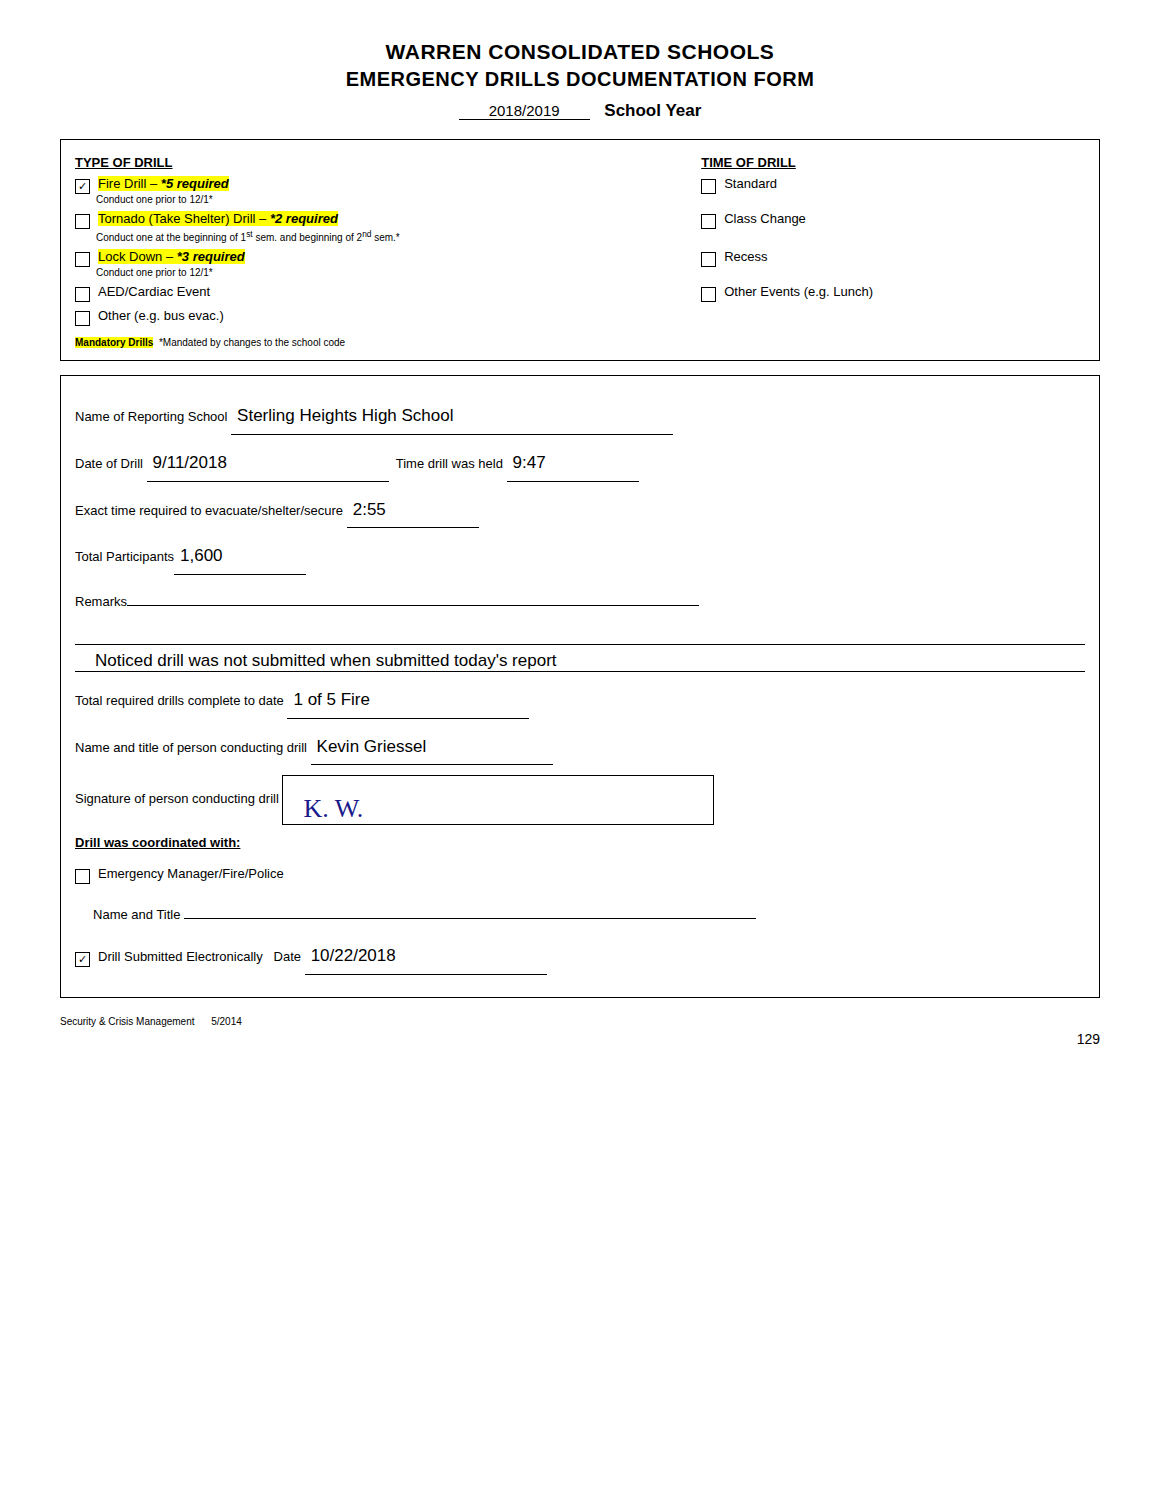WARREN CONSOLIDATED SCHOOLS
EMERGENCY DRILLS DOCUMENTATION FORM
2018/2019 School Year
| TYPE OF DRILL | TIME OF DRILL |
| ✓ Fire Drill – *5 required Conduct one prior to 12/1* | Standard |
| Tornado (Take Shelter) Drill – *2 required Conduct one at the beginning of 1 st sem. and beginning of 2 nd sem.* | Class Change |
| Lock Down – *3 required Conduct one prior to 12/1* | Recess |
| AED/Cardiac Event | Other Events (e.g. Lunch) |
| Other (e.g. bus evac.) | |
Mandatory Drills *Mandated by changes to the school code
Name of Reporting School Sterling Heights High School
Date of Drill 9/11/2018 Time drill was held 9:47
Exact time required to evacuate/shelter/secure 2:55
Total Participants1,600
Remarks
Noticed drill was not submitted when submitted today's report
Total required drills complete to date 1 of 5 Fire
Name and title of person conducting drill Kevin Griessel
Signature of person conducting drill K. W.
Drill was coordinated with:
Emergency Manager/Fire/Police
Name and Title
✓Drill Submitted Electronically Date 10/22/2018
Security & Crisis Management 5/2014
129